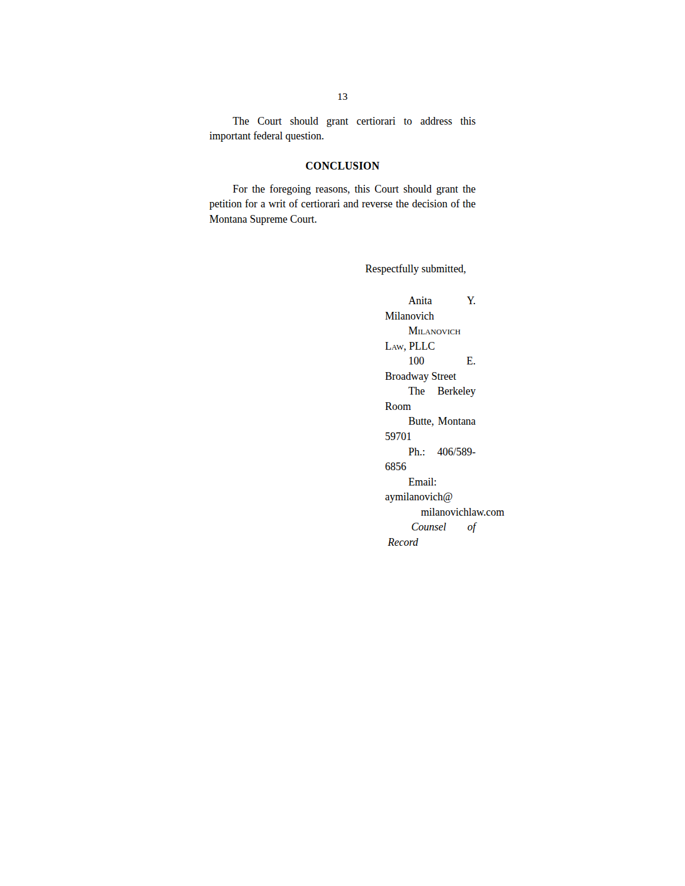13
The Court should grant certiorari to address this important federal question.
CONCLUSION
For the foregoing reasons, this Court should grant the petition for a writ of certiorari and reverse the decision of the Montana Supreme Court.
Respectfully submitted,
Anita Y. Milanovich
Milanovich Law, PLLC
100 E. Broadway Street
The Berkeley Room
Butte, Montana 59701
Ph.: 406/589-6856
Email: aymilanovich@milanovichlaw.com
Counsel of Record